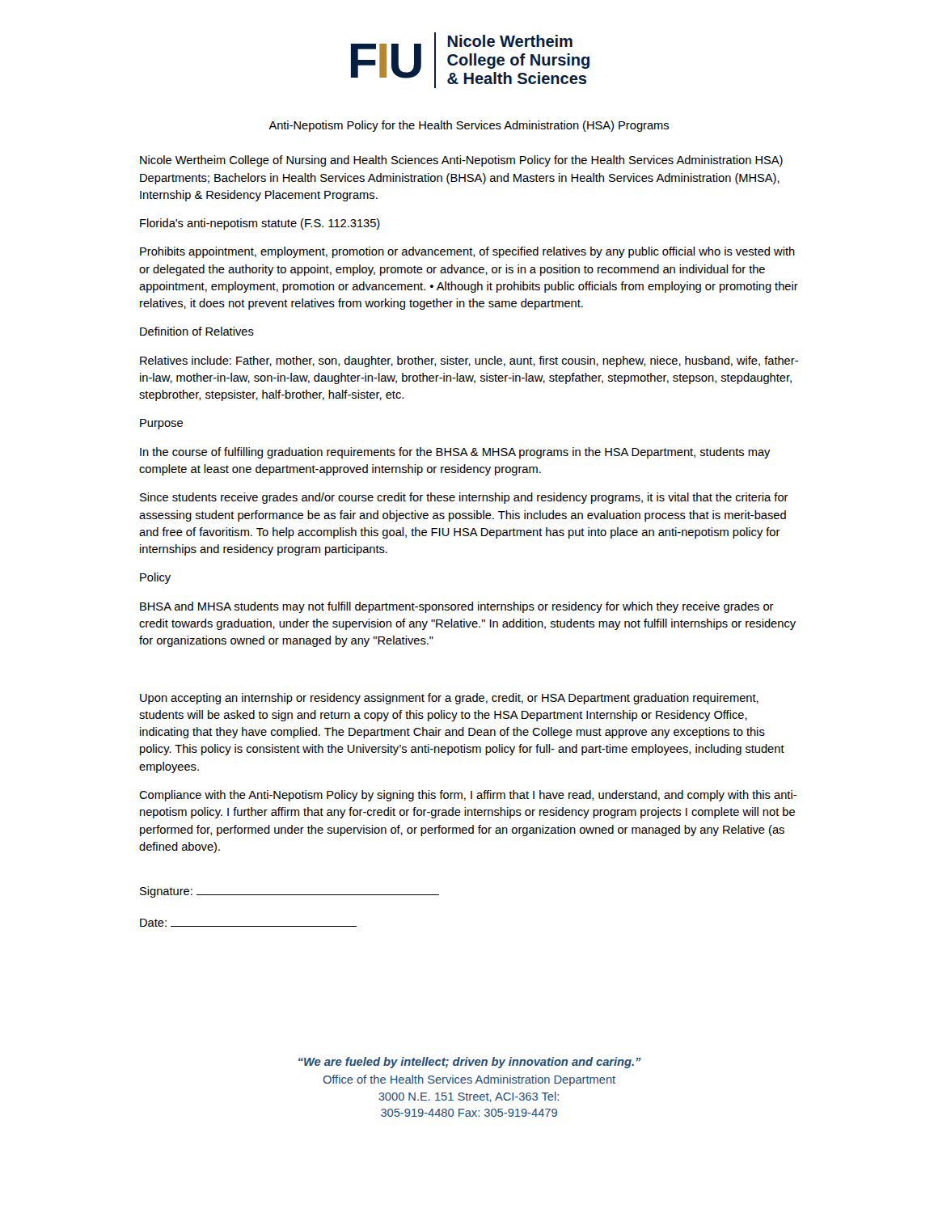FIU
Nicole Wertheim
College of Nursing
& Health Sciences
Anti-Nepotism Policy for the Health Services Administration (HSA) Programs
Nicole Wertheim College of Nursing and Health Sciences Anti-Nepotism Policy for the Health Services Administration HSA) Departments; Bachelors in Health Services Administration (BHSA) and Masters in Health Services Administration (MHSA), Internship & Residency Placement Programs.
Florida's anti-nepotism statute (F.S. 112.3135)
Prohibits appointment, employment, promotion or advancement, of specified relatives by any public official who is vested with or delegated the authority to appoint, employ, promote or advance, or is in a position to recommend an individual for the appointment, employment, promotion or advancement. • Although it prohibits public officials from employing or promoting their relatives, it does not prevent relatives from working together in the same department.
Definition of Relatives
Relatives include: Father, mother, son, daughter, brother, sister, uncle, aunt, first cousin, nephew, niece, husband, wife, father-in-law, mother-in-law, son-in-law, daughter-in-law, brother-in-law, sister-in-law, stepfather, stepmother, stepson, stepdaughter, stepbrother, stepsister, half-brother, half-sister, etc.
Purpose
In the course of fulfilling graduation requirements for the BHSA & MHSA programs in the HSA Department, students may complete at least one department-approved internship or residency program.
Since students receive grades and/or course credit for these internship and residency programs, it is vital that the criteria for assessing student performance be as fair and objective as possible. This includes an evaluation process that is merit-based and free of favoritism. To help accomplish this goal, the FIU HSA Department has put into place an anti-nepotism policy for internships and residency program participants.
Policy
BHSA and MHSA students may not fulfill department-sponsored internships or residency for which they receive grades or credit towards graduation, under the supervision of any "Relative." In addition, students may not fulfill internships or residency for organizations owned or managed by any "Relatives."
Upon accepting an internship or residency assignment for a grade, credit, or HSA Department graduation requirement, students will be asked to sign and return a copy of this policy to the HSA Department Internship or Residency Office, indicating that they have complied. The Department Chair and Dean of the College must approve any exceptions to this policy. This policy is consistent with the University’s anti-nepotism policy for full- and part-time employees, including student employees.
Compliance with the Anti-Nepotism Policy by signing this form, I affirm that I have read, understand, and comply with this anti-nepotism policy. I further affirm that any for-credit or for-grade internships or residency program projects I complete will not be performed for, performed under the supervision of, or performed for an organization owned or managed by any Relative (as defined above).
Signature:
Date:
“We are fueled by intellect; driven by innovation and caring.”
Office of the Health Services Administration Department
3000 N.E. 151 Street, ACI-363 Tel:
305-919-4480 Fax: 305-919-4479